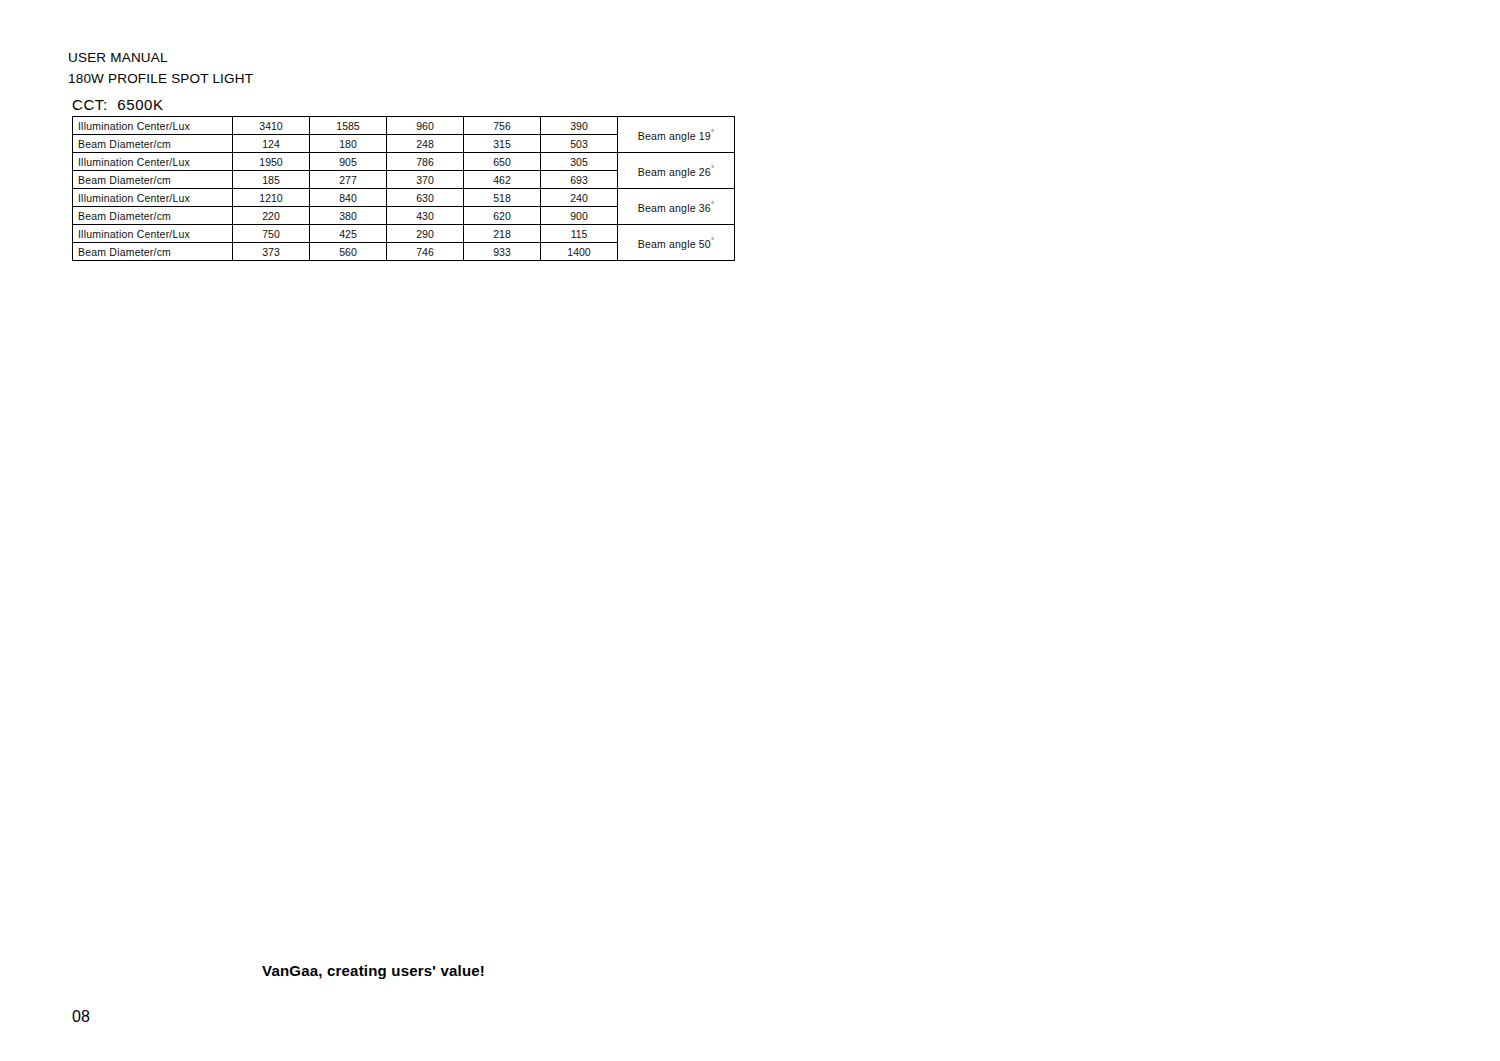USER MANUAL
180W PROFILE SPOT LIGHT
CCT: 6500K
| Illumination Center/Lux | 3410 | 1585 | 960 | 756 | 390 | Beam angle 19 ° |
| Beam Diameter/cm | 124 | 180 | 248 | 315 | 503 |
| Illumination Center/Lux | 1950 | 905 | 786 | 650 | 305 | Beam angle 26 ° |
| Beam Diameter/cm | 185 | 277 | 370 | 462 | 693 |
| Illumination Center/Lux | 1210 | 840 | 630 | 518 | 240 | Beam angle 36 ° |
| Beam Diameter/cm | 220 | 380 | 430 | 620 | 900 |
| Illumination Center/Lux | 750 | 425 | 290 | 218 | 115 | Beam angle 50 ° |
| Beam Diameter/cm | 373 | 560 | 746 | 933 | 1400 |
VanGaa, creating users' value!
08